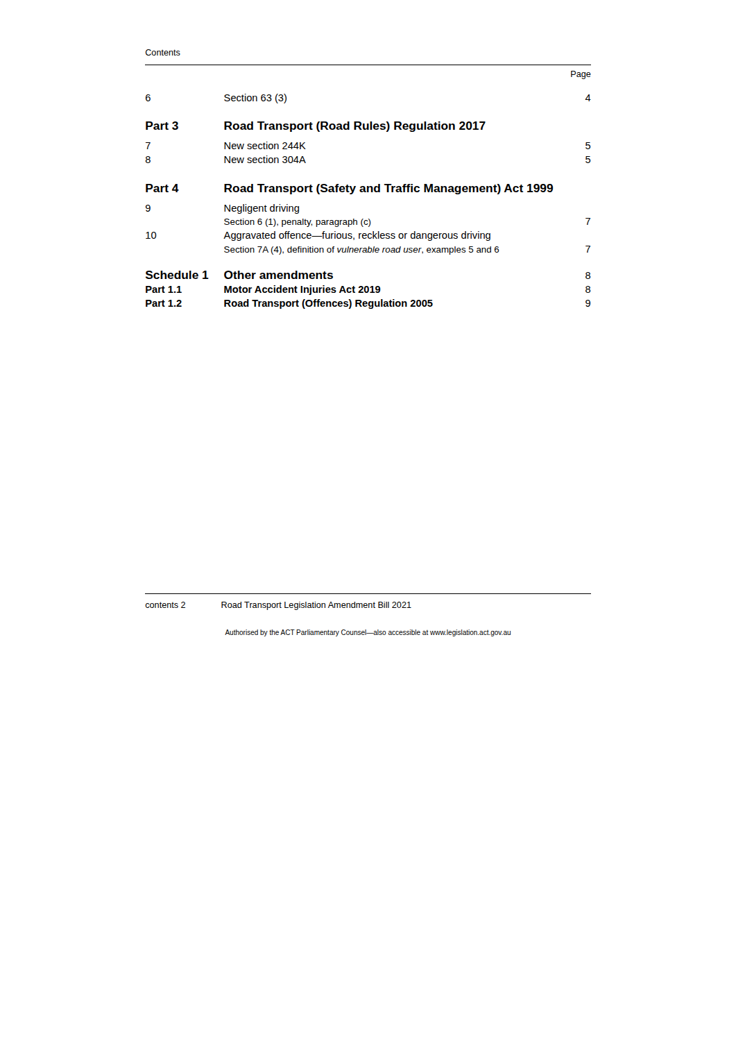Contents
Page
| 6 | Section 63 (3) | 4 |
| Part 3 | Road Transport (Road Rules) Regulation 2017 | |
| 7 | New section 244K | 5 |
| 8 | New section 304A | 5 |
| Part 4 | Road Transport (Safety and Traffic Management) Act 1999 | |
| 9 | Negligent driving Section 6 (1), penalty, paragraph (c) | 7 |
| 10 | Aggravated offence—furious, reckless or dangerous driving Section 7A (4), definition of vulnerable road user , examples 5 and 6 | 7 |
| Schedule 1 | Other amendments | 8 |
| Part 1.1 | Motor Accident Injuries Act 2019 | 8 |
| Part 1.2 | Road Transport (Offences) Regulation 2005 | 9 |
contents 2 Road Transport Legislation Amendment Bill 2021
Authorised by the ACT Parliamentary Counsel—also accessible at www.legislation.act.gov.au